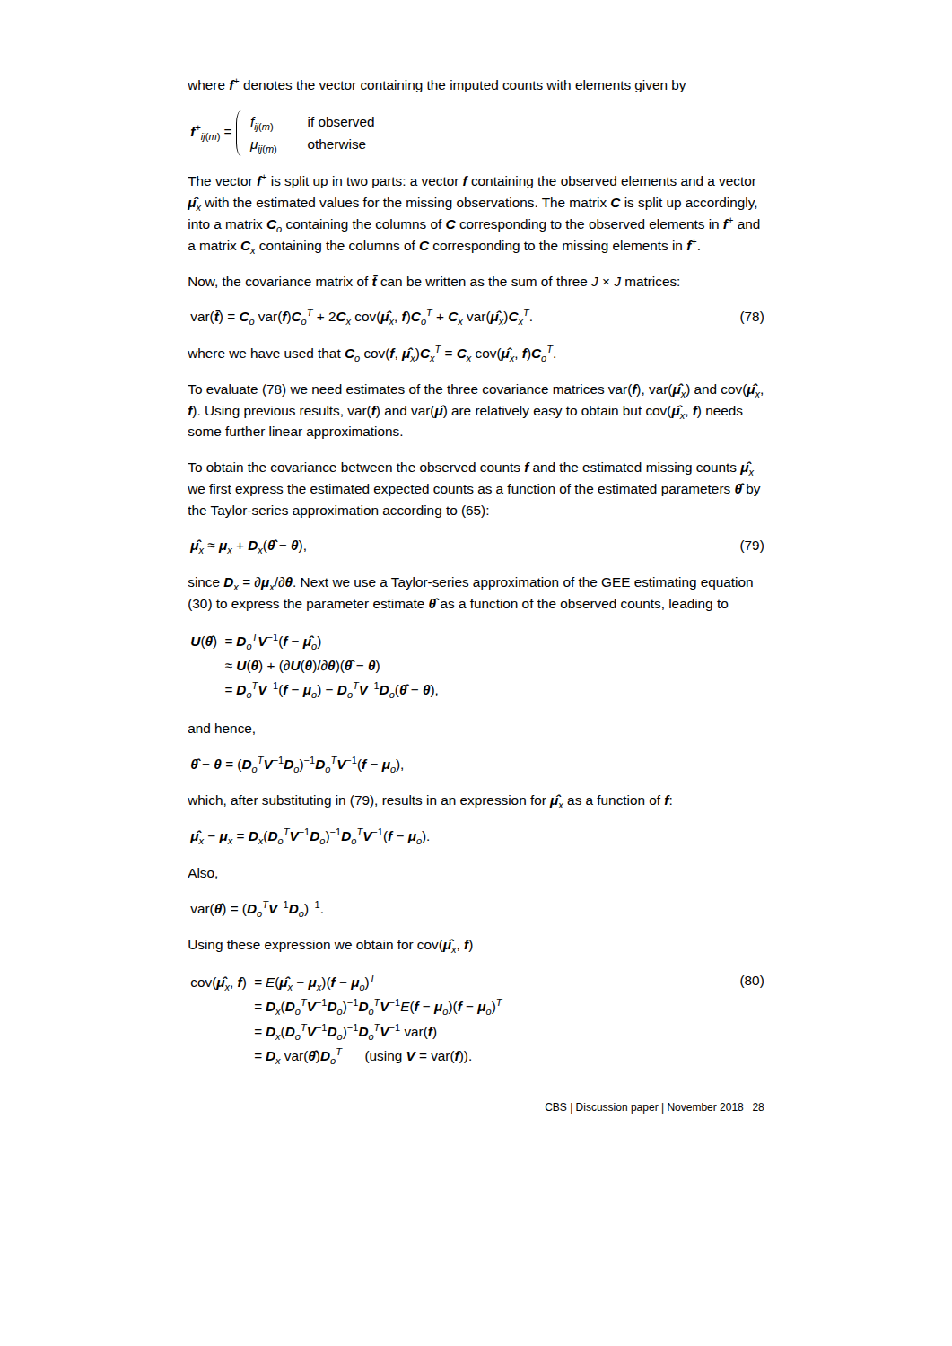where f+ denotes the vector containing the imputed counts with elements given by
f+ij(m) =
| f ij ( m ) | if observed |
| μ ij ( m ) | otherwise |
The vector f+ is split up in two parts: a vector f containing the observed elements and a vector μ̂x with the estimated values for the missing observations. The matrix C is split up accordingly, into a matrix Co containing the columns of C corresponding to the observed elements in f+ and a matrix Cx containing the columns of C corresponding to the missing elements in f+.
Now, the covariance matrix of t̄ can be written as the sum of three J × J matrices:
(78) var(t̄) = Co var(f)CoT + 2Cx cov(μ̂x, f)CoT + Cx var(μ̂x)CxT.
where we have used that Co cov(f, μ̂x)CxT = Cx cov(μ̂x, f)CoT.
To evaluate (78) we need estimates of the three covariance matrices var(f), var(μ̂x) and cov(μ̂x, f). Using previous results, var(f) and var(μ̂) are relatively easy to obtain but cov(μ̂x, f) needs some further linear approximations.
To obtain the covariance between the observed counts f and the estimated missing counts μ̂x we first express the estimated expected counts as a function of the estimated parameters θ̂ by the Taylor-series approximation according to (65):
(79) μ̂x ≈ μx + Dx(θ̂ − θ),
since Dx = ∂μx/∂θ. Next we use a Taylor-series approximation of the GEE estimating equation (30) to express the parameter estimate θ̂ as a function of the observed counts, leading to
| U ( θ̂ ) | = | D o T V −1 ( f − μ̂ o ) |
| | ≈ | U ( θ ) + (∂ U ( θ )/∂ θ )( θ̂ − θ ) |
| | = | D o T V −1 ( f − μ o ) − D o T V −1 D o ( θ̂ − θ ), |
and hence,
θ̂ − θ = (DoTV−1Do)−1DoTV−1(f − μo),
which, after substituting in (79), results in an expression for μ̂x as a function of f:
μ̂x − μx = Dx(DoTV−1Do)−1DoTV−1(f − μo).
Also,
var(θ̂) = (DoTV−1Do)−1.
Using these expression we obtain for cov(μ̂x, f)
(80)
| cov( μ̂ x , f ) | = | E ( μ̂ x − μ x )( f − μ o ) T |
| | = | D x ( D o T V −1 D o ) −1 D o T V −1 E ( f − μ o )( f − μ o ) T |
| | = | D x ( D o T V −1 D o ) −1 D o T V −1 var( f ) |
| | = | D x var( θ̂ ) D o T (using V = var( f )). |
CBS | Discussion paper | November 201828